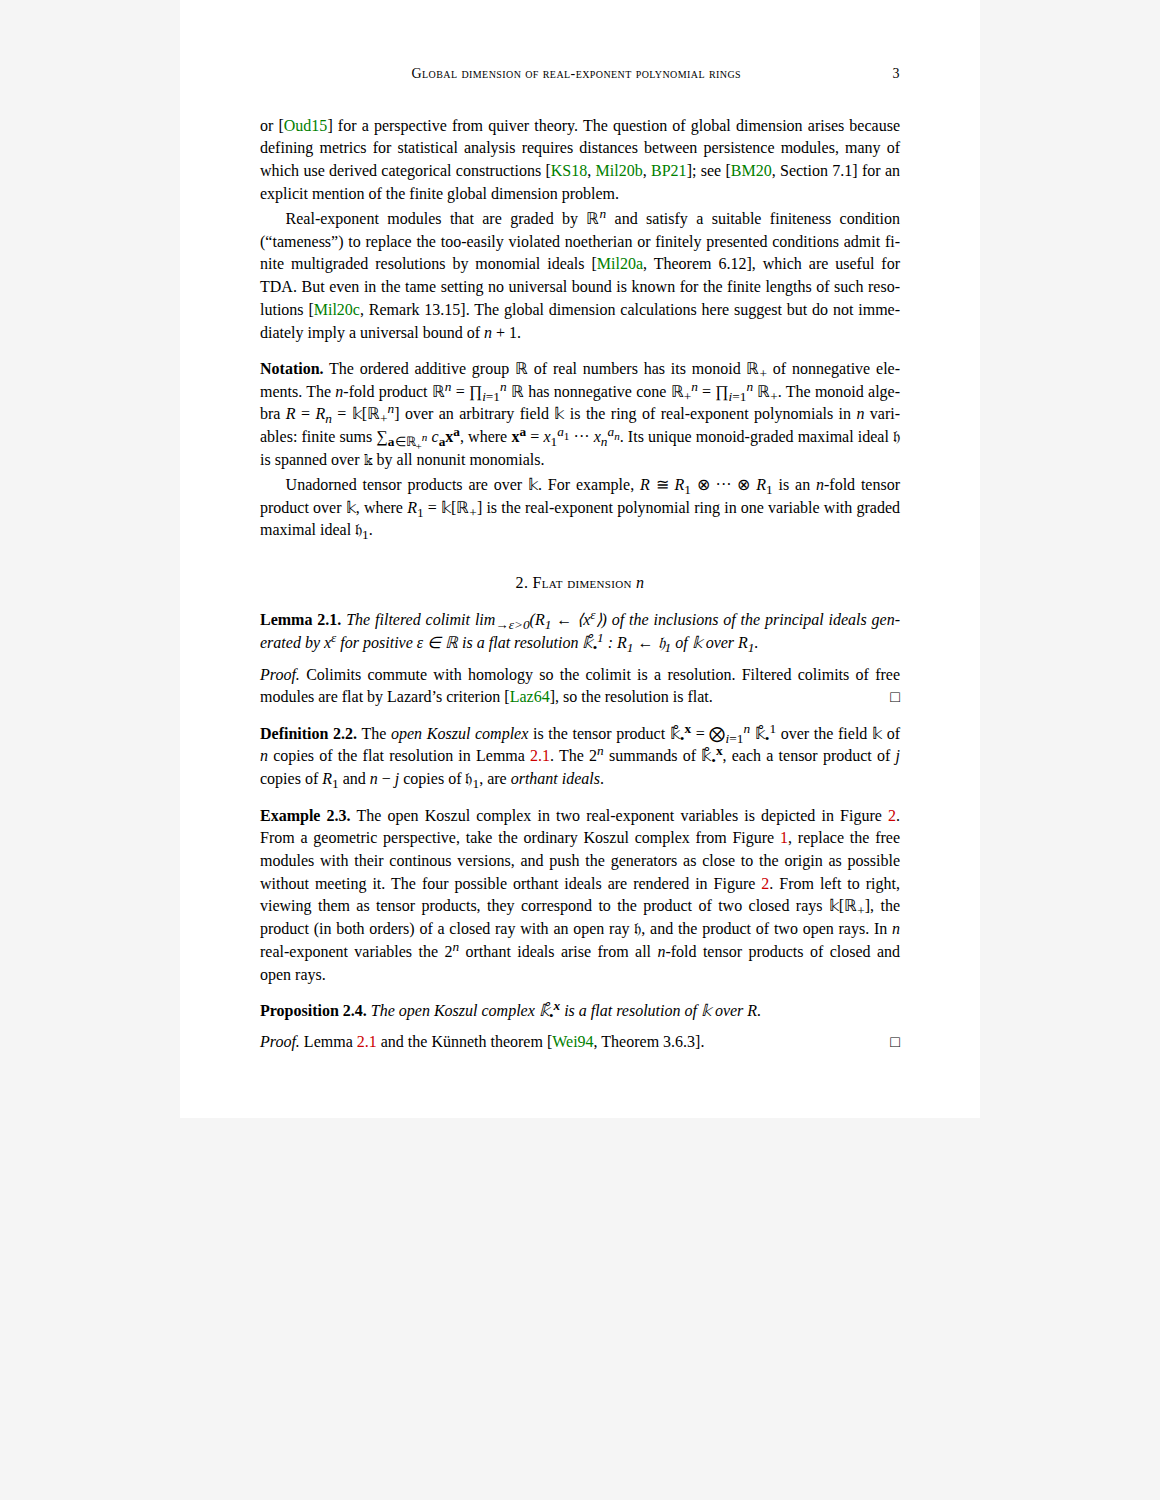Global dimension of real-exponent polynomial rings 3
or [Oud15] for a perspective from quiver theory. The question of global dimension arises because defining metrics for statistical analysis requires distances between persistence modules, many of which use derived categorical constructions [KS18, Mil20b, BP21]; see [BM20, Section 7.1] for an explicit mention of the finite global dimension problem.
Real-exponent modules that are graded by ℝn and satisfy a suitable finiteness condition (“tameness”) to replace the too-easily violated noetherian or finitely presented conditions admit finite multigraded resolutions by monomial ideals [Mil20a, Theorem 6.12], which are useful for TDA. But even in the tame setting no universal bound is known for the finite lengths of such resolutions [Mil20c, Remark 13.15]. The global dimension calculations here suggest but do not immediately imply a universal bound of n + 1.
Notation. The ordered additive group ℝ of real numbers has its monoid ℝ+ of nonnegative elements. The n-fold product ℝn = ∏i=1n ℝ has nonnegative cone ℝ+n = ∏i=1n ℝ+. The monoid algebra R = Rn = 𝕜[ℝ+n] over an arbitrary field 𝕜 is the ring of real-exponent polynomials in n variables: finite sums ∑a∈ℝ+n caxa, where xa = x1a1 ··· xnan. Its unique monoid-graded maximal ideal 𝔥 is spanned over 𝕜 by all nonunit monomials.
Unadorned tensor products are over 𝕜. For example, R ≅ R1 ⊗ ··· ⊗ R1 is an n-fold tensor product over 𝕜, where R1 = 𝕜[ℝ+] is the real-exponent polynomial ring in one variable with graded maximal ideal 𝔥1.
2. Flat dimension n
Lemma 2.1. The filtered colimit lim→ε>0(R1 ← ⟨xε⟩) of the inclusions of the principal ideals generated by xε for positive ε ∈ ℝ is a flat resolution 𝕜̊•1 : R1 ← 𝔥1 of 𝕜 over R1.
Proof. Colimits commute with homology so the colimit is a resolution. Filtered colimits of free modules are flat by Lazard’s criterion [Laz64], so the resolution is flat. □
Definition 2.2. The open Koszul complex is the tensor product 𝕜̊•x = ⨂i=1n 𝕜̊•1 over the field 𝕜 of n copies of the flat resolution in Lemma 2.1. The 2n summands of 𝕜̊•x, each a tensor product of j copies of R1 and n − j copies of 𝔥1, are orthant ideals.
Example 2.3. The open Koszul complex in two real-exponent variables is depicted in Figure 2. From a geometric perspective, take the ordinary Koszul complex from Figure 1, replace the free modules with their continous versions, and push the generators as close to the origin as possible without meeting it. The four possible orthant ideals are rendered in Figure 2. From left to right, viewing them as tensor products, they correspond to the product of two closed rays 𝕜[ℝ+], the product (in both orders) of a closed ray with an open ray 𝔥, and the product of two open rays. In n real-exponent variables the 2n orthant ideals arise from all n-fold tensor products of closed and open rays.
Proposition 2.4. The open Koszul complex 𝕜̊•x is a flat resolution of 𝕜 over R.
Proof. Lemma 2.1 and the Künneth theorem [Wei94, Theorem 3.6.3]. □